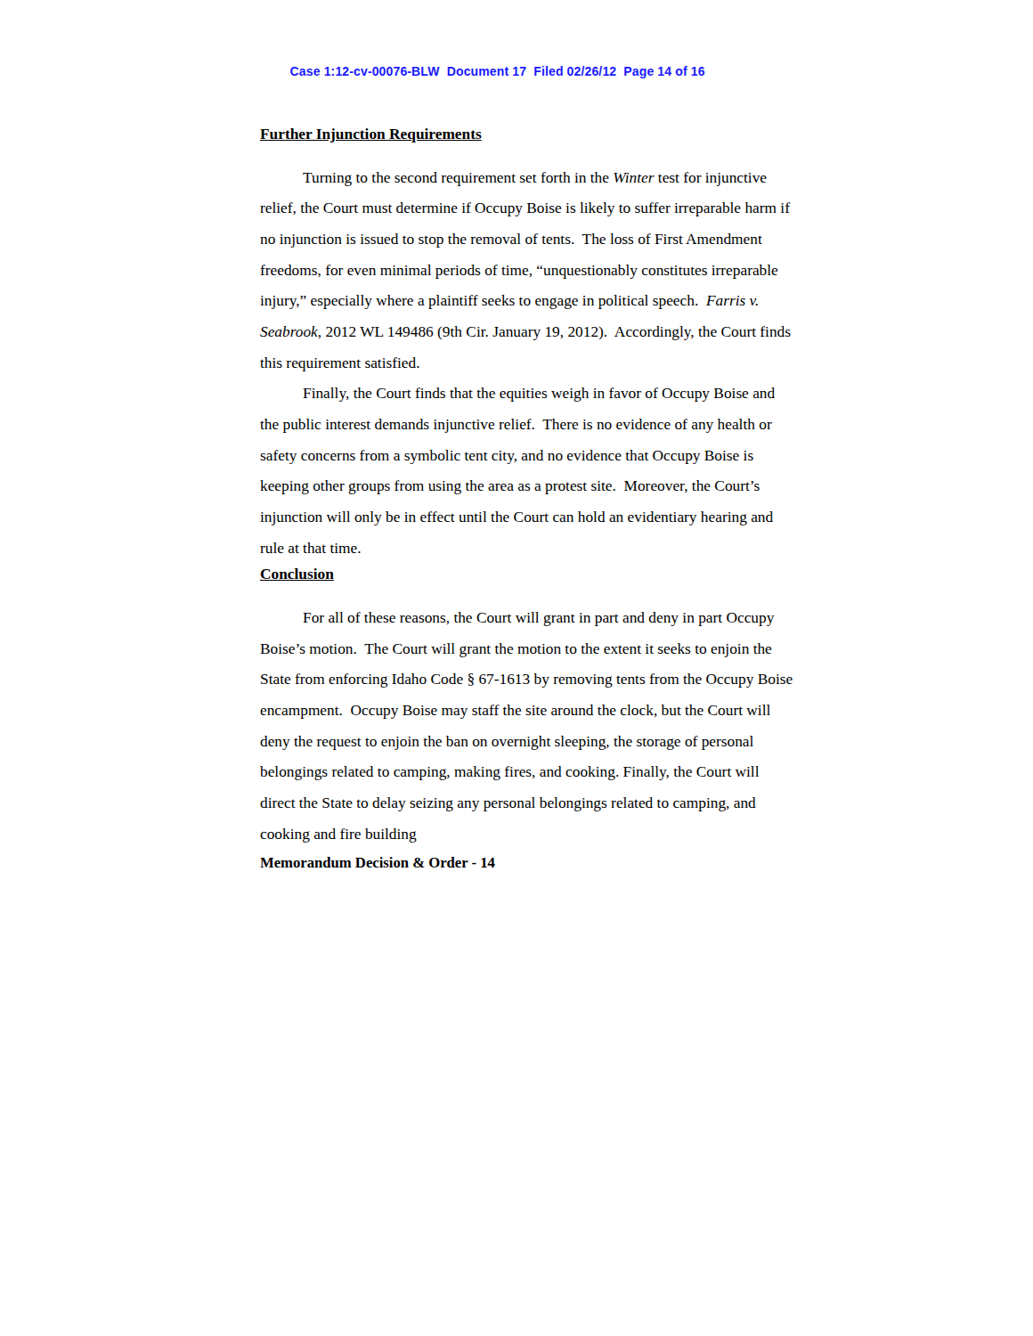Case 1:12-cv-00076-BLW Document 17 Filed 02/26/12 Page 14 of 16
Further Injunction Requirements
Turning to the second requirement set forth in the Winter test for injunctive relief, the Court must determine if Occupy Boise is likely to suffer irreparable harm if no injunction is issued to stop the removal of tents. The loss of First Amendment freedoms, for even minimal periods of time, “unquestionably constitutes irreparable injury,” especially where a plaintiff seeks to engage in political speech. Farris v. Seabrook, 2012 WL 149486 (9th Cir. January 19, 2012). Accordingly, the Court finds this requirement satisfied.
Finally, the Court finds that the equities weigh in favor of Occupy Boise and the public interest demands injunctive relief. There is no evidence of any health or safety concerns from a symbolic tent city, and no evidence that Occupy Boise is keeping other groups from using the area as a protest site. Moreover, the Court’s injunction will only be in effect until the Court can hold an evidentiary hearing and rule at that time.
Conclusion
For all of these reasons, the Court will grant in part and deny in part Occupy Boise’s motion. The Court will grant the motion to the extent it seeks to enjoin the State from enforcing Idaho Code § 67-1613 by removing tents from the Occupy Boise encampment. Occupy Boise may staff the site around the clock, but the Court will deny the request to enjoin the ban on overnight sleeping, the storage of personal belongings related to camping, making fires, and cooking. Finally, the Court will direct the State to delay seizing any personal belongings related to camping, and cooking and fire building
Memorandum Decision & Order - 14